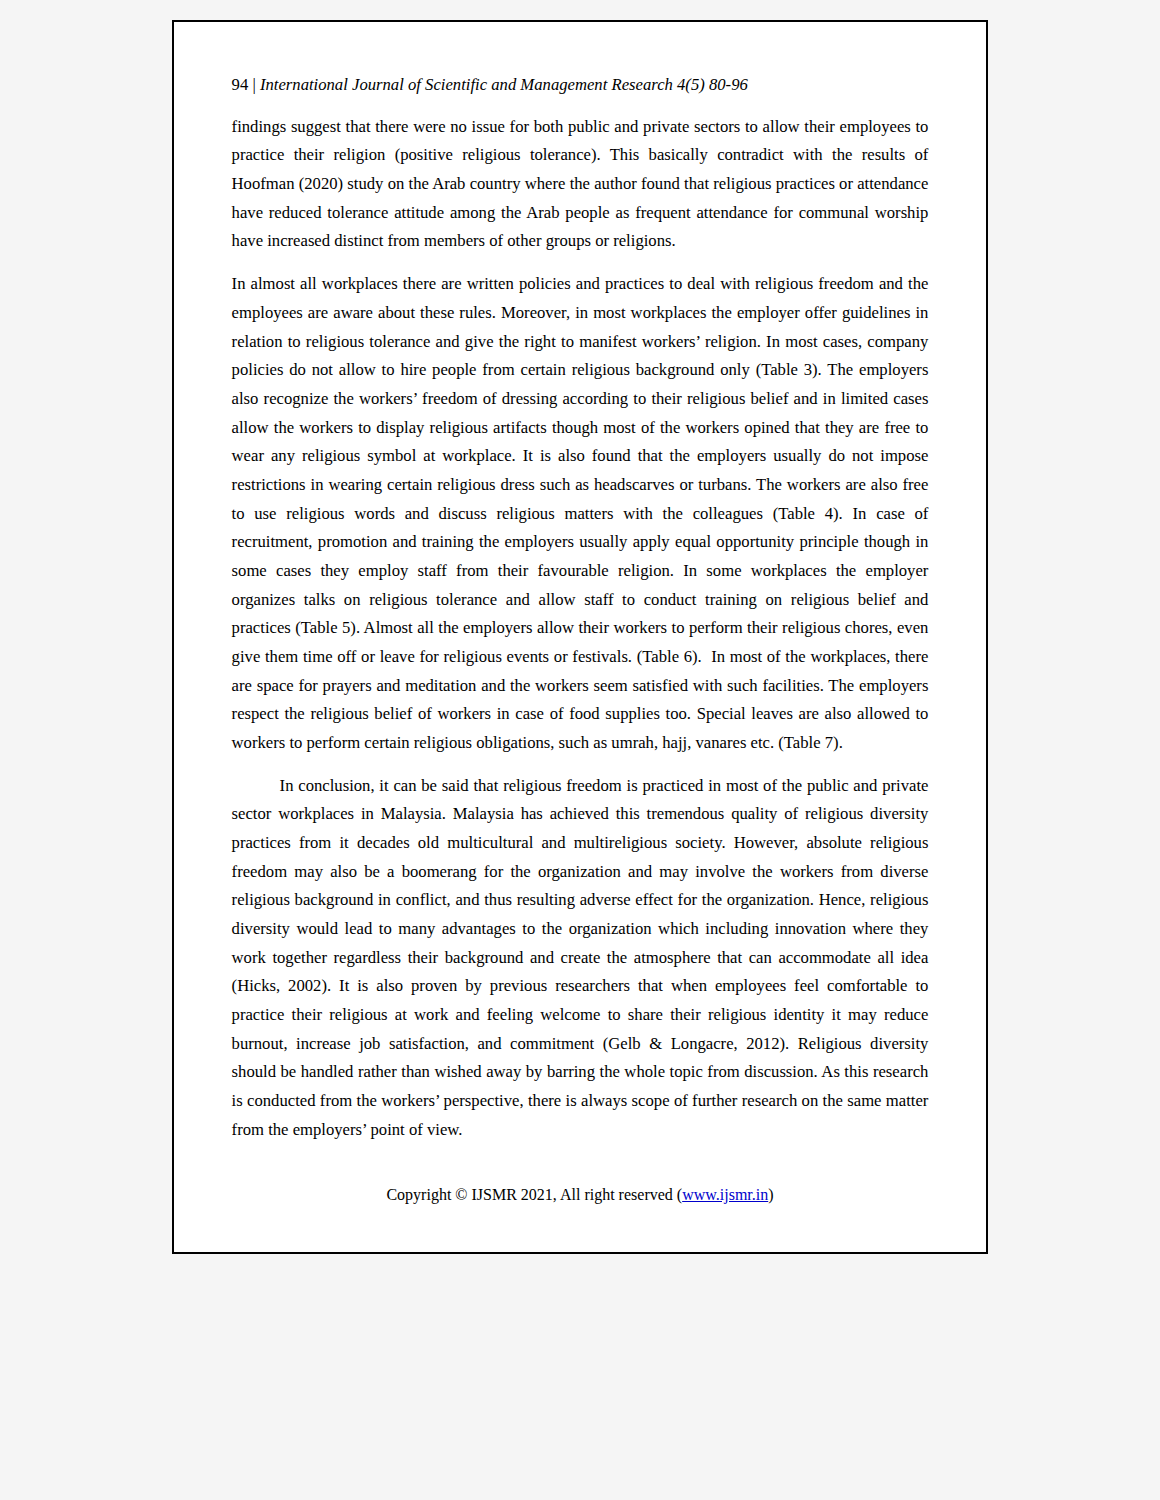94 | International Journal of Scientific and Management Research 4(5) 80-96
findings suggest that there were no issue for both public and private sectors to allow their employees to practice their religion (positive religious tolerance). This basically contradict with the results of Hoofman (2020) study on the Arab country where the author found that religious practices or attendance have reduced tolerance attitude among the Arab people as frequent attendance for communal worship have increased distinct from members of other groups or religions.
In almost all workplaces there are written policies and practices to deal with religious freedom and the employees are aware about these rules. Moreover, in most workplaces the employer offer guidelines in relation to religious tolerance and give the right to manifest workers’ religion. In most cases, company policies do not allow to hire people from certain religious background only (Table 3). The employers also recognize the workers’ freedom of dressing according to their religious belief and in limited cases allow the workers to display religious artifacts though most of the workers opined that they are free to wear any religious symbol at workplace. It is also found that the employers usually do not impose restrictions in wearing certain religious dress such as headscarves or turbans. The workers are also free to use religious words and discuss religious matters with the colleagues (Table 4). In case of recruitment, promotion and training the employers usually apply equal opportunity principle though in some cases they employ staff from their favourable religion. In some workplaces the employer organizes talks on religious tolerance and allow staff to conduct training on religious belief and practices (Table 5). Almost all the employers allow their workers to perform their religious chores, even give them time off or leave for religious events or festivals. (Table 6). In most of the workplaces, there are space for prayers and meditation and the workers seem satisfied with such facilities. The employers respect the religious belief of workers in case of food supplies too. Special leaves are also allowed to workers to perform certain religious obligations, such as umrah, hajj, vanares etc. (Table 7).
In conclusion, it can be said that religious freedom is practiced in most of the public and private sector workplaces in Malaysia. Malaysia has achieved this tremendous quality of religious diversity practices from it decades old multicultural and multireligious society. However, absolute religious freedom may also be a boomerang for the organization and may involve the workers from diverse religious background in conflict, and thus resulting adverse effect for the organization. Hence, religious diversity would lead to many advantages to the organization which including innovation where they work together regardless their background and create the atmosphere that can accommodate all idea (Hicks, 2002). It is also proven by previous researchers that when employees feel comfortable to practice their religious at work and feeling welcome to share their religious identity it may reduce burnout, increase job satisfaction, and commitment (Gelb & Longacre, 2012). Religious diversity should be handled rather than wished away by barring the whole topic from discussion. As this research is conducted from the workers’ perspective, there is always scope of further research on the same matter from the employers’ point of view.
Copyright © IJSMR 2021, All right reserved (www.ijsmr.in)